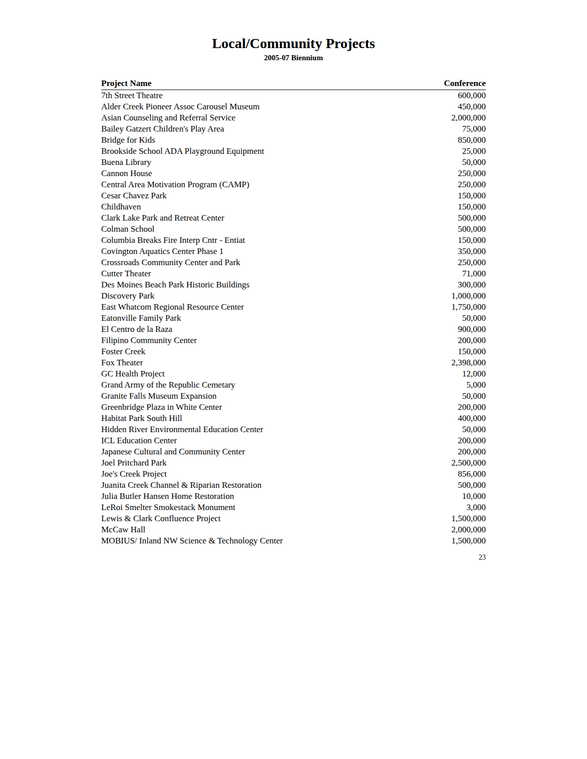Local/Community Projects
2005-07 Biennium
| Project Name | Conference |
| --- | --- |
| 7th Street Theatre | 600,000 |
| Alder Creek Pioneer Assoc Carousel Museum | 450,000 |
| Asian Counseling and Referral Service | 2,000,000 |
| Bailey Gatzert Children's Play Area | 75,000 |
| Bridge for Kids | 850,000 |
| Brookside School ADA Playground Equipment | 25,000 |
| Buena Library | 50,000 |
| Cannon House | 250,000 |
| Central Area Motivation Program (CAMP) | 250,000 |
| Cesar Chavez Park | 150,000 |
| Childhaven | 150,000 |
| Clark Lake Park and Retreat Center | 500,000 |
| Colman School | 500,000 |
| Columbia Breaks Fire Interp Cntr - Entiat | 150,000 |
| Covington Aquatics Center Phase 1 | 350,000 |
| Crossroads Community Center and Park | 250,000 |
| Cutter Theater | 71,000 |
| Des Moines Beach Park Historic Buildings | 300,000 |
| Discovery Park | 1,000,000 |
| East Whatcom Regional Resource Center | 1,750,000 |
| Eatonville Family Park | 50,000 |
| El Centro de la Raza | 900,000 |
| Filipino Community Center | 200,000 |
| Foster Creek | 150,000 |
| Fox Theater | 2,398,000 |
| GC Health Project | 12,000 |
| Grand Army of the Republic Cemetary | 5,000 |
| Granite Falls Museum Expansion | 50,000 |
| Greenbridge Plaza in White Center | 200,000 |
| Habitat Park South Hill | 400,000 |
| Hidden River Environmental Education Center | 50,000 |
| ICL Education Center | 200,000 |
| Japanese Cultural and Community Center | 200,000 |
| Joel Pritchard Park | 2,500,000 |
| Joe's Creek Project | 856,000 |
| Juanita Creek Channel & Riparian Restoration | 500,000 |
| Julia Butler Hansen Home Restoration | 10,000 |
| LeRoi Smelter Smokestack Monument | 3,000 |
| Lewis & Clark Confluence Project | 1,500,000 |
| McCaw Hall | 2,000,000 |
| MOBIUS/ Inland NW Science & Technology Center | 1,500,000 |
23